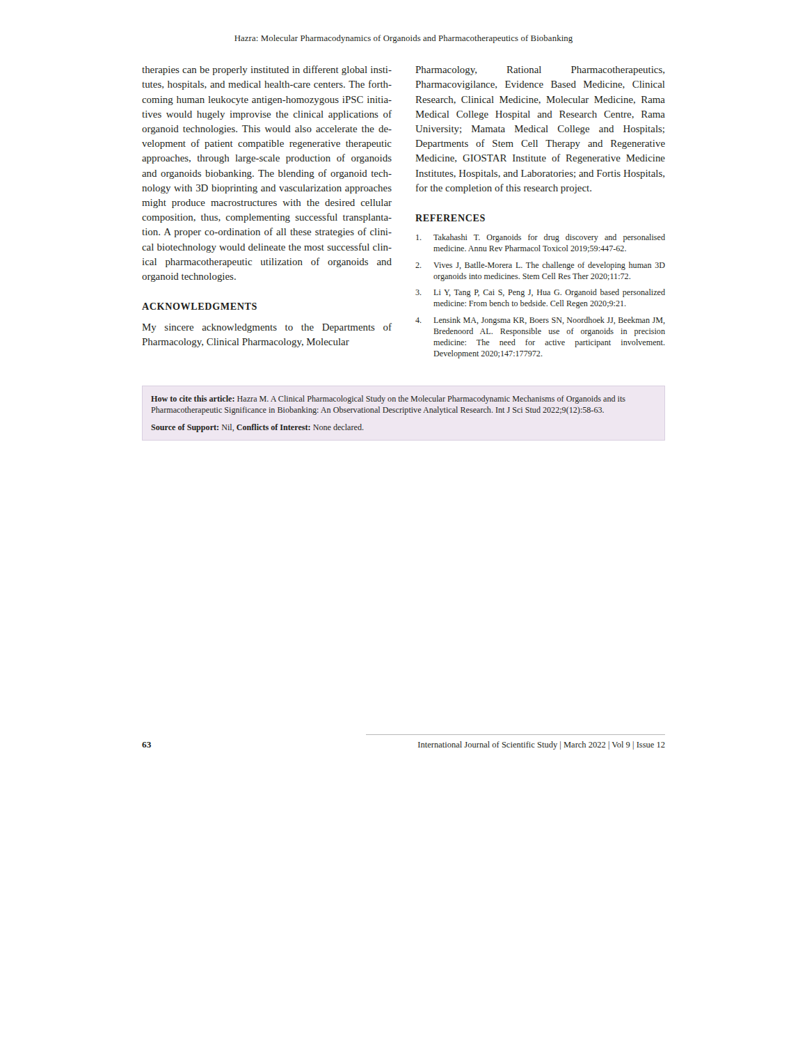Hazra: Molecular Pharmacodynamics of Organoids and Pharmacotherapeutics of Biobanking
therapies can be properly instituted in different global institutes, hospitals, and medical health-care centers. The forthcoming human leukocyte antigen-homozygous iPSC initiatives would hugely improvise the clinical applications of organoid technologies. This would also accelerate the development of patient compatible regenerative therapeutic approaches, through large-scale production of organoids and organoids biobanking. The blending of organoid technology with 3D bioprinting and vascularization approaches might produce macrostructures with the desired cellular composition, thus, complementing successful transplantation. A proper co-ordination of all these strategies of clinical biotechnology would delineate the most successful clinical pharmacotherapeutic utilization of organoids and organoid technologies.
Acknowledgments
My sincere acknowledgments to the Departments of Pharmacology, Clinical Pharmacology, Molecular
Pharmacology, Rational Pharmacotherapeutics, Pharmacovigilance, Evidence Based Medicine, Clinical Research, Clinical Medicine, Molecular Medicine, Rama Medical College Hospital and Research Centre, Rama University; Mamata Medical College and Hospitals; Departments of Stem Cell Therapy and Regenerative Medicine, GIOSTAR Institute of Regenerative Medicine Institutes, Hospitals, and Laboratories; and Fortis Hospitals, for the completion of this research project.
References
Takahashi T. Organoids for drug discovery and personalised medicine. Annu Rev Pharmacol Toxicol 2019;59:447-62.
Vives J, Batlle-Morera L. The challenge of developing human 3D organoids into medicines. Stem Cell Res Ther 2020;11:72.
Li Y, Tang P, Cai S, Peng J, Hua G. Organoid based personalized medicine: From bench to bedside. Cell Regen 2020;9:21.
Lensink MA, Jongsma KR, Boers SN, Noordhoek JJ, Beekman JM, Bredenoord AL. Responsible use of organoids in precision medicine: The need for active participant involvement. Development 2020;147:177972.
How to cite this article: Hazra M. A Clinical Pharmacological Study on the Molecular Pharmacodynamic Mechanisms of Organoids and its Pharmacotherapeutic Significance in Biobanking: An Observational Descriptive Analytical Research. Int J Sci Stud 2022;9(12):58-63.
Source of Support: Nil, Conflicts of Interest: None declared.
63
International Journal of Scientific Study | March 2022 | Vol 9 | Issue 12